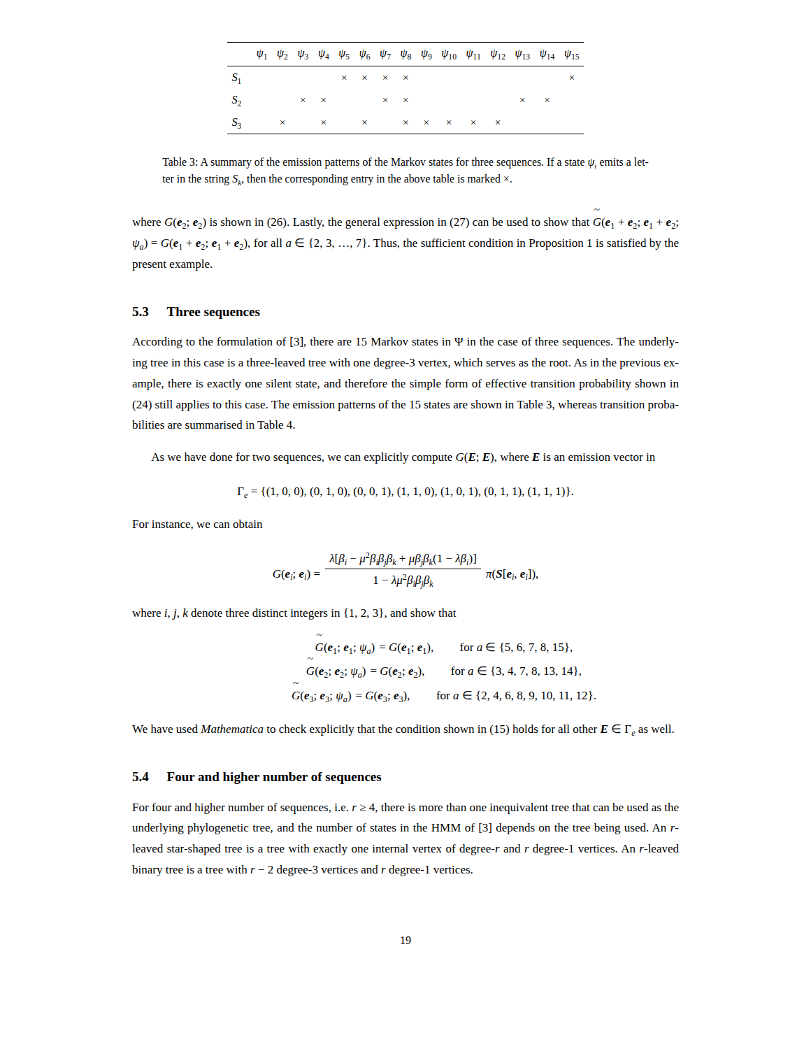| | ψ 1 | ψ 2 | ψ 3 | ψ 4 | ψ 5 | ψ 6 | ψ 7 | ψ 8 | ψ 9 | ψ 10 | ψ 11 | ψ 12 | ψ 13 | ψ 14 | ψ 15 |
| --- | --- | --- | --- | --- | --- | --- | --- | --- | --- | --- | --- | --- | --- | --- | --- |
| S 1 | | | | | × | × | × | × | | | | | | | × |
| S 2 | | | × | × | | | × | × | | | | | × | × | |
| S 3 | | × | | × | | × | | × | × | × | × | × | | | |
Table 3: A summary of the emission patterns of the Markov states for three sequences. If a state ψi emits a letter in the string Sk, then the corresponding entry in the above table is marked ×.
where G(e2; e2) is shown in (26). Lastly, the general expression in (27) can be used to show that ~G(e1 + e2; e1 + e2; ψa) = G(e1 + e2; e1 + e2), for all a ∈ {2, 3, …, 7}. Thus, the sufficient condition in Proposition 1 is satisfied by the present example.
5.3 Three sequences
According to the formulation of [3], there are 15 Markov states in Ψ in the case of three sequences. The underlying tree in this case is a three-leaved tree with one degree-3 vertex, which serves as the root. As in the previous example, there is exactly one silent state, and therefore the simple form of effective transition probability shown in (24) still applies to this case. The emission patterns of the 15 states are shown in Table 3, whereas transition probabilities are summarised in Table 4.
As we have done for two sequences, we can explicitly compute G(E; E), where E is an emission vector in
Γe = {(1, 0, 0), (0, 1, 0), (0, 0, 1), (1, 1, 0), (1, 0, 1), (0, 1, 1), (1, 1, 1)}.
For instance, we can obtain
G(ei; ei) = λ[βi − μ2βiβjβk + μβjβk(1 − λβi)] 1 − λμ2βiβjβk π(S[ei, ei]),
where i, j, k denote three distinct integers in {1, 2, 3}, and show that
~G(e1; e1; ψa)= G(e1; e1), for a ∈ {5, 6, 7, 8, 15}, ~G(e2; e2; ψa)= G(e2; e2), for a ∈ {3, 4, 7, 8, 13, 14}, ~G(e3; e3; ψa)= G(e3; e3), for a ∈ {2, 4, 6, 8, 9, 10, 11, 12}.
We have used Mathematica to check explicitly that the condition shown in (15) holds for all other E ∈ Γe as well.
5.4 Four and higher number of sequences
For four and higher number of sequences, i.e. r ≥ 4, there is more than one inequivalent tree that can be used as the underlying phylogenetic tree, and the number of states in the HMM of [3] depends on the tree being used. An r-leaved star-shaped tree is a tree with exactly one internal vertex of degree-r and r degree-1 vertices. An r-leaved binary tree is a tree with r − 2 degree-3 vertices and r degree-1 vertices.
19